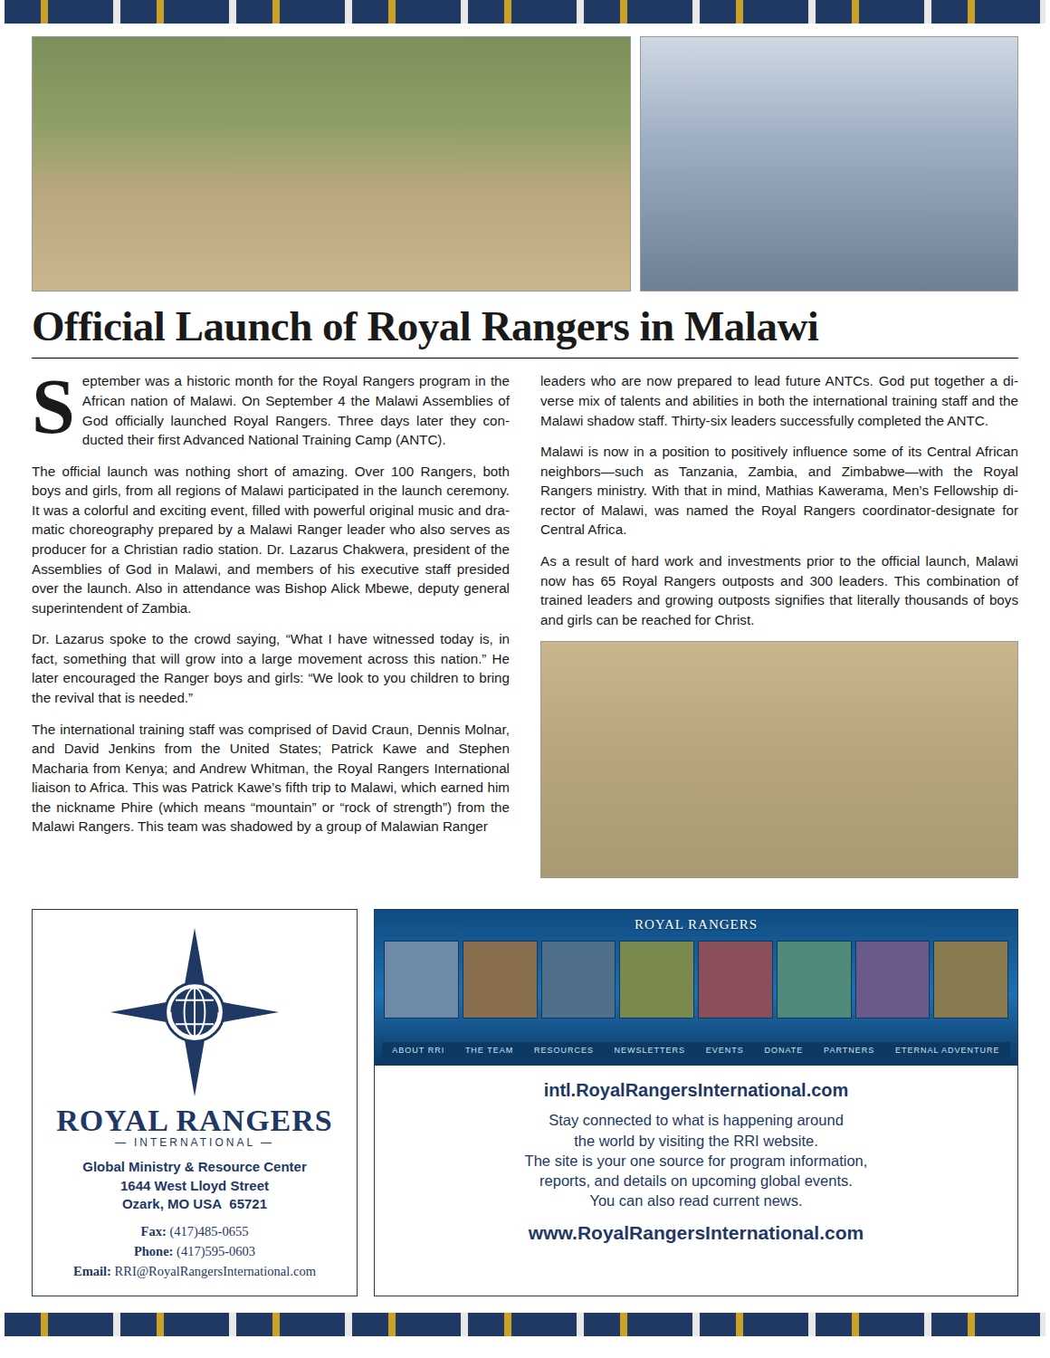Official Launch of Royal Rangers in Malawi
September was a historic month for the Royal Rangers program in the African nation of Malawi. On September 4 the Malawi Assemblies of God officially launched Royal Rangers. Three days later they conducted their first Advanced National Training Camp (ANTC).
The official launch was nothing short of amazing. Over 100 Rangers, both boys and girls, from all regions of Malawi participated in the launch ceremony. It was a colorful and exciting event, filled with powerful original music and dramatic choreography prepared by a Malawi Ranger leader who also serves as producer for a Christian radio station. Dr. Lazarus Chakwera, president of the Assemblies of God in Malawi, and members of his executive staff presided over the launch. Also in attendance was Bishop Alick Mbewe, deputy general superintendent of Zambia.
Dr. Lazarus spoke to the crowd saying, “What I have witnessed today is, in fact, something that will grow into a large movement across this nation.” He later encouraged the Ranger boys and girls: “We look to you children to bring the revival that is needed.”
The international training staff was comprised of David Craun, Dennis Molnar, and David Jenkins from the United States; Patrick Kawe and Stephen Macharia from Kenya; and Andrew Whitman, the Royal Rangers International liaison to Africa. This was Patrick Kawe’s fifth trip to Malawi, which earned him the nickname Phire (which means “mountain” or “rock of strength”) from the Malawi Rangers. This team was shadowed by a group of Malawian Ranger
leaders who are now prepared to lead future ANTCs. God put together a diverse mix of talents and abilities in both the international training staff and the Malawi shadow staff. Thirty-six leaders successfully completed the ANTC.
Malawi is now in a position to positively influence some of its Central African neighbors—such as Tanzania, Zambia, and Zimbabwe—with the Royal Rangers ministry. With that in mind, Mathias Kawerama, Men’s Fellowship director of Malawi, was named the Royal Rangers coordinator-designate for Central Africa.
As a result of hard work and investments prior to the official launch, Malawi now has 65 Royal Rangers outposts and 300 leaders. This combination of trained leaders and growing outposts signifies that literally thousands of boys and girls can be reached for Christ.
ROYAL RANGERS
INTERNATIONAL
Global Ministry & Resource Center
1644 West Lloyd Street
Ozark, MO USA 65721
Fax: (417)485-0655
Phone: (417)595-0603
Email: RRI@RoyalRangersInternational.com
ROYAL RANGERS
About RRI The Team Resources Newsletters Events Donate Partners Eternal Adventure
intl.RoyalRangersInternational.com
Stay connected to what is happening around
the world by visiting the RRI website.
The site is your one source for program information,
reports, and details on upcoming global events.
You can also read current news.
www.RoyalRangersInternational.com